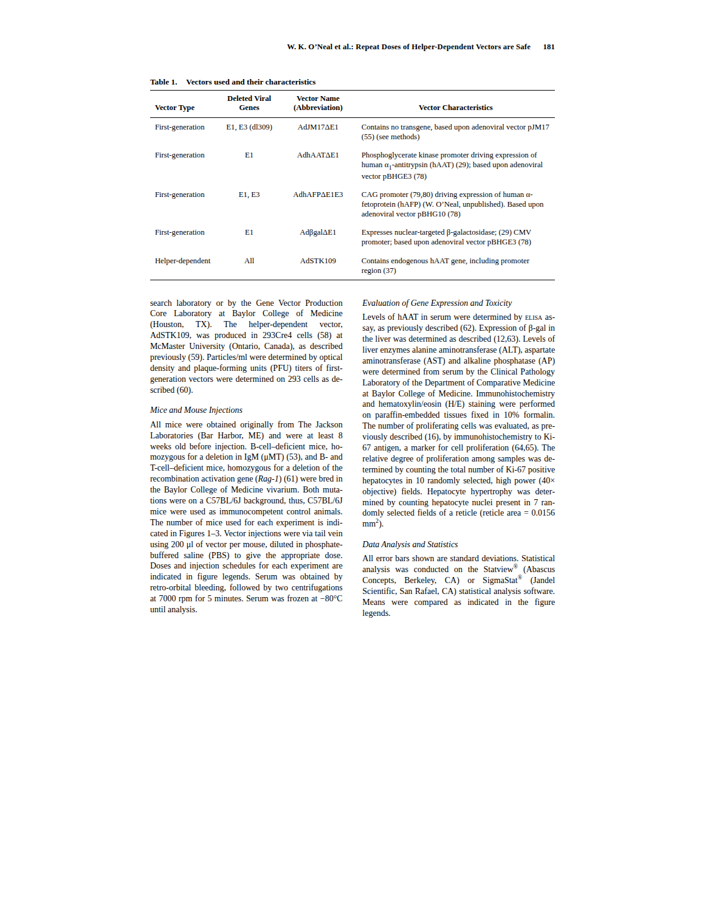W. K. O’Neal et al.: Repeat Doses of Helper-Dependent Vectors are Safe181
Table 1. Vectors used and their characteristics
| Vector Type | Deleted Viral Genes | Vector Name (Abbreviation) | Vector Characteristics |
| --- | --- | --- | --- |
| First-generation | E1, E3 (dl309) | AdJM17ΔE1 | Contains no transgene, based upon adenoviral vector pJM17 (55) (see methods) |
| First-generation | E1 | AdhAATΔE1 | Phosphoglycerate kinase promoter driving expression of human α 1 -antitrypsin (hAAT) (29); based upon adenoviral vector pBHGE3 (78) |
| First-generation | E1, E3 | AdhAFPΔE1E3 | CAG promoter (79,80) driving expression of human α-fetoprotein (hAFP) (W. O’Neal, unpublished). Based upon adenoviral vector pBHG10 (78) |
| First-generation | E1 | AdβgalΔE1 | Expresses nuclear-targeted β-galactosidase; (29) CMV promoter; based upon adenoviral vector pBHGE3 (78) |
| Helper-dependent | All | AdSTK109 | Contains endogenous hAAT gene, including promoter region (37) |
search laboratory or by the Gene Vector Production Core Laboratory at Baylor College of Medicine (Houston, TX). The helper-dependent vector, AdSTK109, was produced in 293Cre4 cells (58) at McMaster University (Ontario, Canada), as described previously (59). Particles/ml were determined by optical density and plaque-forming units (PFU) titers of first-generation vectors were determined on 293 cells as described (60).
Mice and Mouse Injections
All mice were obtained originally from The Jackson Laboratories (Bar Harbor, ME) and were at least 8 weeks old before injection. B-cell–deficient mice, homozygous for a deletion in IgM (μMT) (53), and B- and T-cell–deficient mice, homozygous for a deletion of the recombination activation gene (Rag-1) (61) were bred in the Baylor College of Medicine vivarium. Both mutations were on a C57BL/6J background, thus, C57BL/6J mice were used as immunocompetent control animals. The number of mice used for each experiment is indicated in Figures 1–3. Vector injections were via tail vein using 200 μl of vector per mouse, diluted in phosphate-buffered saline (PBS) to give the appropriate dose. Doses and injection schedules for each experiment are indicated in figure legends. Serum was obtained by retro-orbital bleeding, followed by two centrifugations at 7000 rpm for 5 minutes. Serum was frozen at −80°C until analysis.
Evaluation of Gene Expression and Toxicity
Levels of hAAT in serum were determined by elisa assay, as previously described (62). Expression of β-gal in the liver was determined as described (12,63). Levels of liver enzymes alanine aminotransferase (ALT), aspartate aminotransferase (AST) and alkaline phosphatase (AP) were determined from serum by the Clinical Pathology Laboratory of the Department of Comparative Medicine at Baylor College of Medicine. Immunohistochemistry and hematoxylin/eosin (H/E) staining were performed on paraffin-embedded tissues fixed in 10% formalin. The number of proliferating cells was evaluated, as previously described (16), by immunohistochemistry to Ki-67 antigen, a marker for cell proliferation (64,65). The relative degree of proliferation among samples was determined by counting the total number of Ki-67 positive hepatocytes in 10 randomly selected, high power (40× objective) fields. Hepatocyte hypertrophy was determined by counting hepatocyte nuclei present in 7 randomly selected fields of a reticle (reticle area = 0.0156 mm2).
Data Analysis and Statistics
All error bars shown are standard deviations. Statistical analysis was conducted on the Statview® (Abascus Concepts, Berkeley, CA) or SigmaStat® (Jandel Scientific, San Rafael, CA) statistical analysis software. Means were compared as indicated in the figure legends.